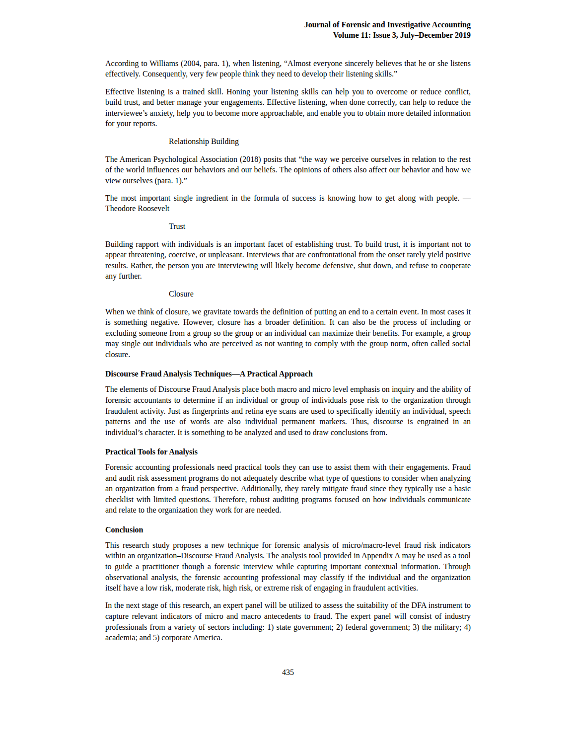Journal of Forensic and Investigative Accounting Volume 11: Issue 3, July–December 2019
According to Williams (2004, para. 1), when listening, “Almost everyone sincerely believes that he or she listens effectively. Consequently, very few people think they need to develop their listening skills.”
Effective listening is a trained skill. Honing your listening skills can help you to overcome or reduce conflict, build trust, and better manage your engagements. Effective listening, when done correctly, can help to reduce the interviewee’s anxiety, help you to become more approachable, and enable you to obtain more detailed information for your reports.
Relationship Building
The American Psychological Association (2018) posits that “the way we perceive ourselves in relation to the rest of the world influences our behaviors and our beliefs. The opinions of others also affect our behavior and how we view ourselves (para. 1).”
The most important single ingredient in the formula of success is knowing how to get along with people. —Theodore Roosevelt
Trust
Building rapport with individuals is an important facet of establishing trust. To build trust, it is important not to appear threatening, coercive, or unpleasant. Interviews that are confrontational from the onset rarely yield positive results. Rather, the person you are interviewing will likely become defensive, shut down, and refuse to cooperate any further.
Closure
When we think of closure, we gravitate towards the definition of putting an end to a certain event. In most cases it is something negative. However, closure has a broader definition. It can also be the process of including or excluding someone from a group so the group or an individual can maximize their benefits. For example, a group may single out individuals who are perceived as not wanting to comply with the group norm, often called social closure.
Discourse Fraud Analysis Techniques—A Practical Approach
The elements of Discourse Fraud Analysis place both macro and micro level emphasis on inquiry and the ability of forensic accountants to determine if an individual or group of individuals pose risk to the organization through fraudulent activity. Just as fingerprints and retina eye scans are used to specifically identify an individual, speech patterns and the use of words are also individual permanent markers. Thus, discourse is engrained in an individual’s character. It is something to be analyzed and used to draw conclusions from.
Practical Tools for Analysis
Forensic accounting professionals need practical tools they can use to assist them with their engagements. Fraud and audit risk assessment programs do not adequately describe what type of questions to consider when analyzing an organization from a fraud perspective. Additionally, they rarely mitigate fraud since they typically use a basic checklist with limited questions. Therefore, robust auditing programs focused on how individuals communicate and relate to the organization they work for are needed.
Conclusion
This research study proposes a new technique for forensic analysis of micro/macro-level fraud risk indicators within an organization–Discourse Fraud Analysis. The analysis tool provided in Appendix A may be used as a tool to guide a practitioner though a forensic interview while capturing important contextual information. Through observational analysis, the forensic accounting professional may classify if the individual and the organization itself have a low risk, moderate risk, high risk, or extreme risk of engaging in fraudulent activities.
In the next stage of this research, an expert panel will be utilized to assess the suitability of the DFA instrument to capture relevant indicators of micro and macro antecedents to fraud. The expert panel will consist of industry professionals from a variety of sectors including: 1) state government; 2) federal government; 3) the military; 4) academia; and 5) corporate America.
435